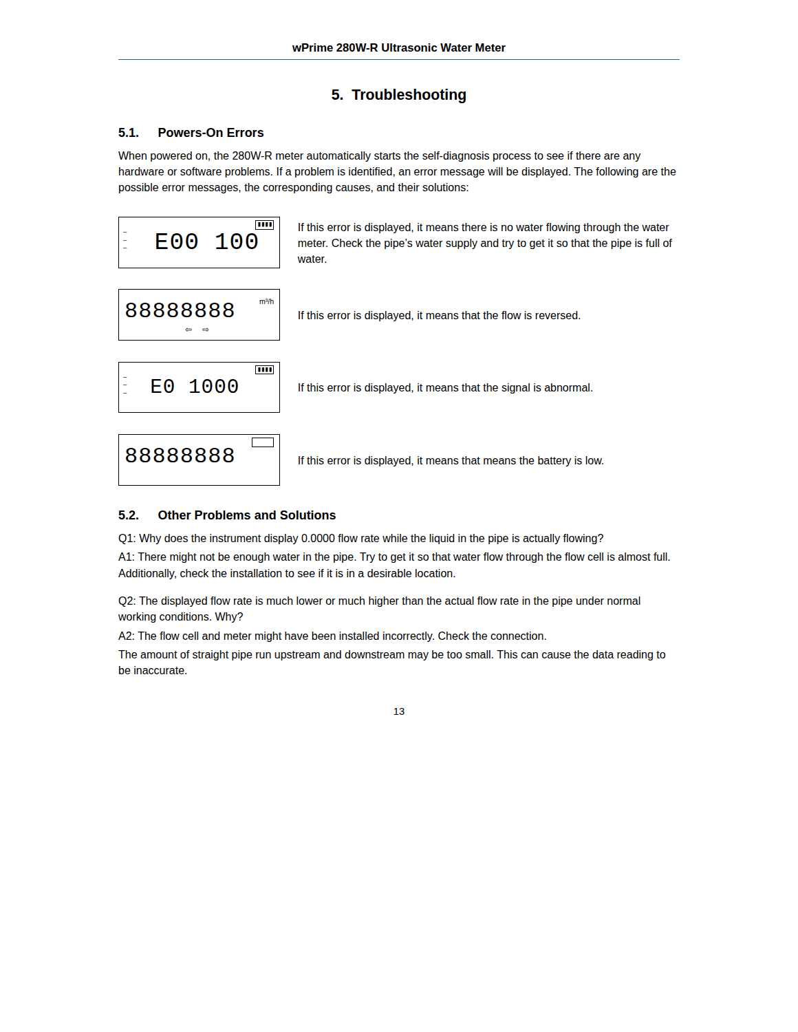wPrime 280W-R Ultrasonic Water Meter
5. Troubleshooting
5.1. Powers-On Errors
When powered on, the 280W-R meter automatically starts the self-diagnosis process to see if there are any hardware or software problems. If a problem is identified, an error message will be displayed. The following are the possible error messages, the corresponding causes, and their solutions:
▮▮▮▮
–
–
–
E00 100
If this error is displayed, it means there is no water flowing through the water meter. Check the pipe’s water supply and try to get it so that the pipe is full of water.
m³/h
88888888
⇦ ⇨
If this error is displayed, it means that the flow is reversed.
▮▮▮▮
–
–
–
E0 1000
If this error is displayed, it means that the signal is abnormal.
88888888
If this error is displayed, it means that means the battery is low.
5.2. Other Problems and Solutions
Q1: Why does the instrument display 0.0000 flow rate while the liquid in the pipe is actually flowing?
A1: There might not be enough water in the pipe. Try to get it so that water flow through the flow cell is almost full. Additionally, check the installation to see if it is in a desirable location.
Q2: The displayed flow rate is much lower or much higher than the actual flow rate in the pipe under normal working conditions. Why?
A2: The flow cell and meter might have been installed incorrectly. Check the connection.
The amount of straight pipe run upstream and downstream may be too small. This can cause the data reading to be inaccurate.
13